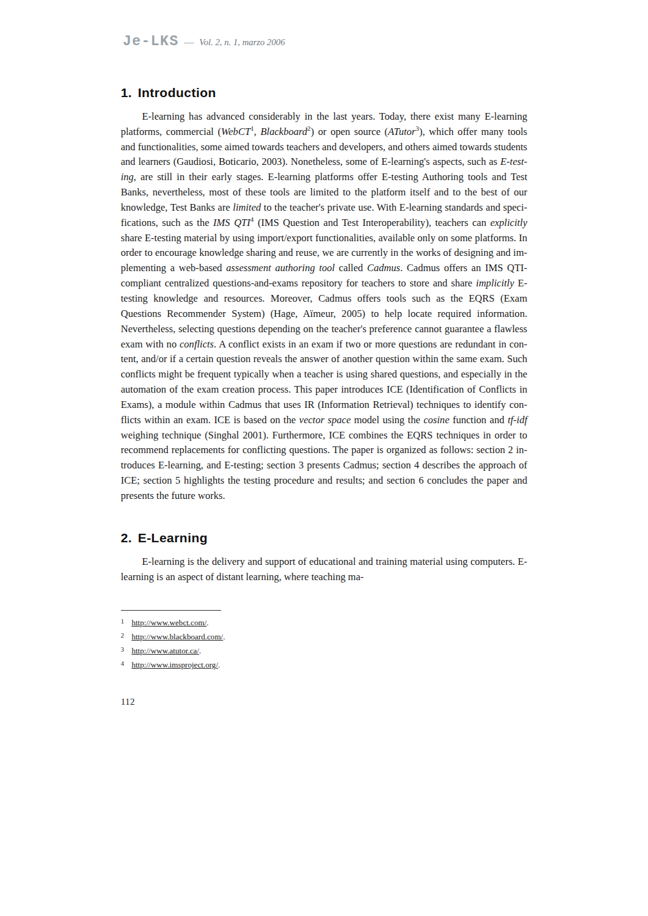Je-LKS — Vol. 2, n. 1, marzo 2006
1. Introduction
E-learning has advanced considerably in the last years. Today, there exist many E-learning platforms, commercial (WebCT1, Blackboard2) or open source (ATutor3), which offer many tools and functionalities, some aimed towards teachers and developers, and others aimed towards students and learners (Gaudiosi, Boticario, 2003). Nonetheless, some of E-learning's aspects, such as E-testing, are still in their early stages. E-learning platforms offer E-testing Authoring tools and Test Banks, nevertheless, most of these tools are limited to the platform itself and to the best of our knowledge, Test Banks are limited to the teacher's private use. With E-learning standards and specifications, such as the IMS QTI4 (IMS Question and Test Interoperability), teachers can explicitly share E-testing material by using import/export functionalities, available only on some platforms. In order to encourage knowledge sharing and reuse, we are currently in the works of designing and implementing a web-based assessment authoring tool called Cadmus. Cadmus offers an IMS QTI-compliant centralized questions-and-exams repository for teachers to store and share implicitly E-testing knowledge and resources. Moreover, Cadmus offers tools such as the EQRS (Exam Questions Recommender System) (Hage, Aïmeur, 2005) to help locate required information. Nevertheless, selecting questions depending on the teacher's preference cannot guarantee a flawless exam with no conflicts. A conflict exists in an exam if two or more questions are redundant in content, and/or if a certain question reveals the answer of another question within the same exam. Such conflicts might be frequent typically when a teacher is using shared questions, and especially in the automation of the exam creation process. This paper introduces ICE (Identification of Conflicts in Exams), a module within Cadmus that uses IR (Information Retrieval) techniques to identify conflicts within an exam. ICE is based on the vector space model using the cosine function and tf-idf weighing technique (Singhal 2001). Furthermore, ICE combines the EQRS techniques in order to recommend replacements for conflicting questions. The paper is organized as follows: section 2 introduces E-learning, and E-testing; section 3 presents Cadmus; section 4 describes the approach of ICE; section 5 highlights the testing procedure and results; and section 6 concludes the paper and presents the future works.
2. E-Learning
E-learning is the delivery and support of educational and training material using computers. E-learning is an aspect of distant learning, where teaching ma-
1 http://www.webct.com/.
2 http://www.blackboard.com/.
3 http://www.atutor.ca/.
4 http://www.imsproject.org/.
112